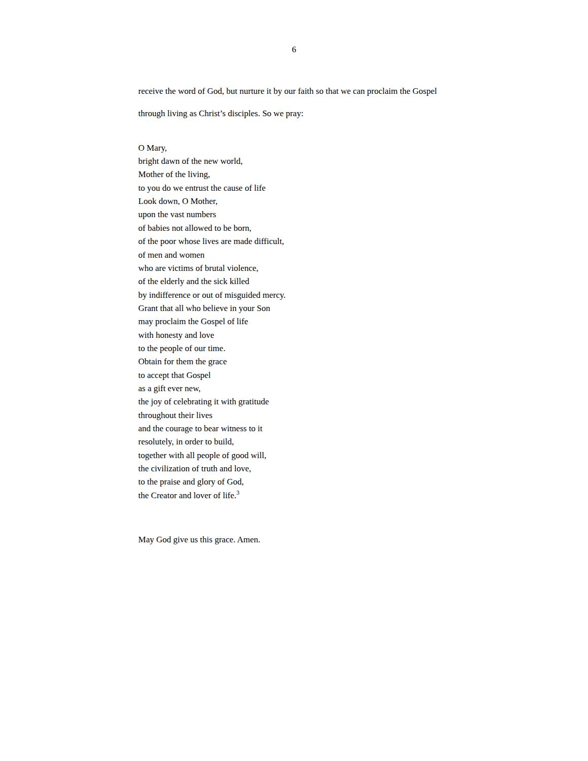6
receive the word of God, but nurture it by our faith so that we can proclaim the Gospel through living as Christ’s disciples. So we pray:
O Mary,
bright dawn of the new world,
Mother of the living,
to you do we entrust the cause of life
Look down, O Mother,
upon the vast numbers
of babies not allowed to be born,
of the poor whose lives are made difficult,
of men and women
who are victims of brutal violence,
of the elderly and the sick killed
by indifference or out of misguided mercy.
Grant that all who believe in your Son
may proclaim the Gospel of life
with honesty and love
to the people of our time.
Obtain for them the grace
to accept that Gospel
as a gift ever new,
the joy of celebrating it with gratitude
throughout their lives
and the courage to bear witness to it
resolutely, in order to build,
together with all people of good will,
the civilization of truth and love,
to the praise and glory of God,
the Creator and lover of life.3
May God give us this grace. Amen.